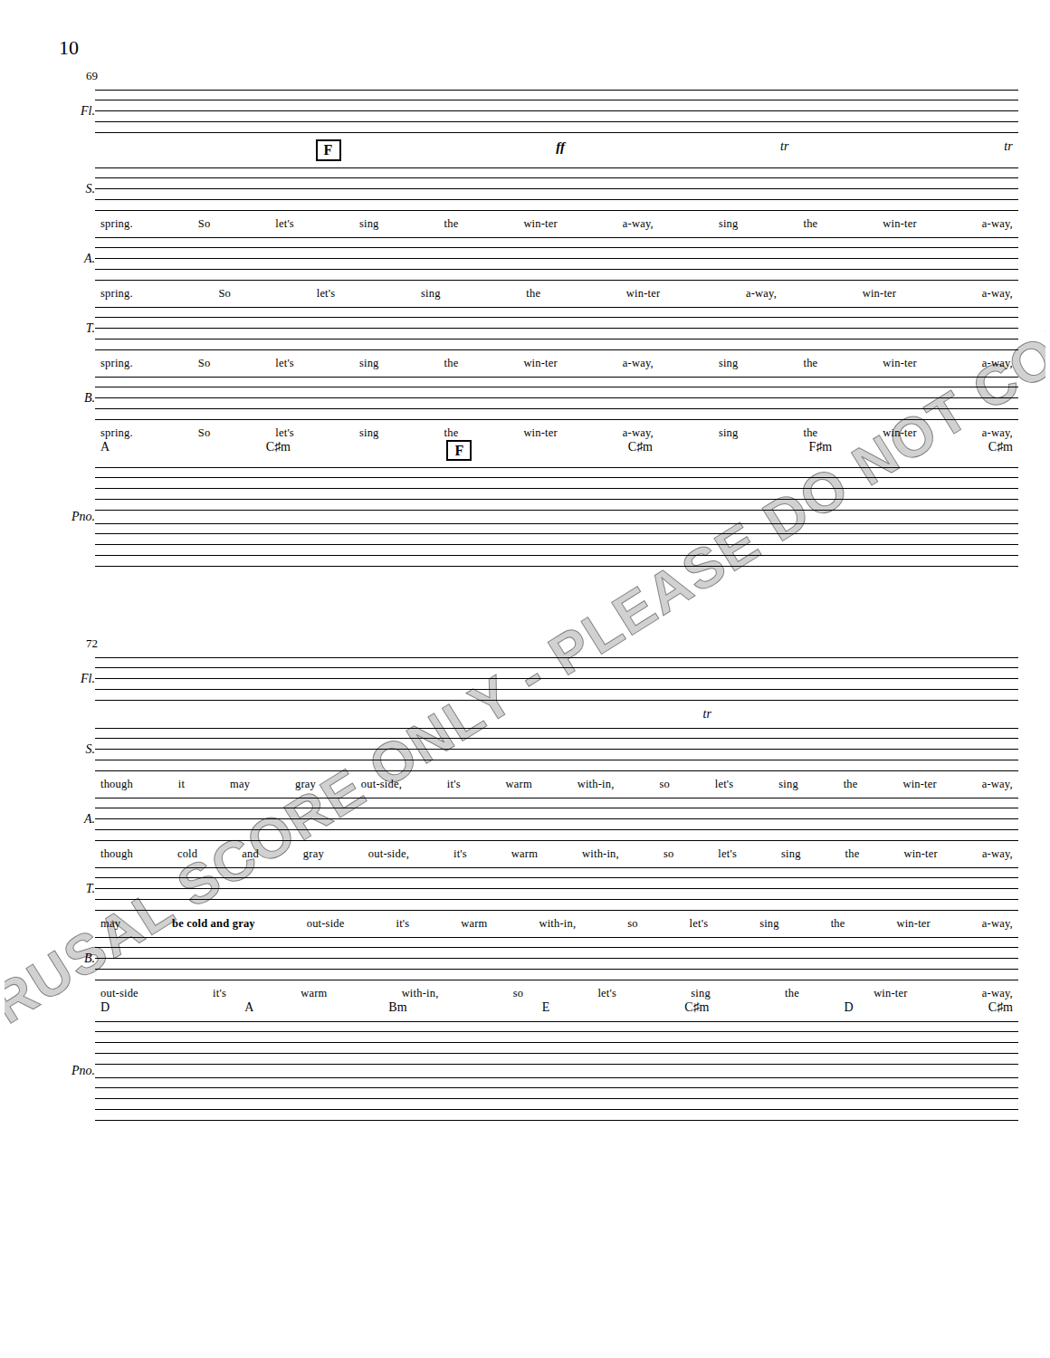PERUSAL SCORE ONLY - PLEASE DO NOT COPY
Watermark text: PERUSAL SCORE ONLY - PLEASE DO NOT COPY
10
69
| Fl. | |
| | F ff tr tr |
| S. | |
| | spring. So let's sing the win‑ter a‑way, sing the win‑ter a‑way, |
| A. | |
| | spring. So let's sing the win‑ter a‑way, win‑ter a‑way, |
| T. | |
| | spring. So let's sing the win‑ter a‑way, sing the win‑ter a‑way, |
| B. | |
| | spring. So let's sing the win‑ter a‑way, sing the win‑ter a‑way, |
| | A C♯m F C♯m F♯m C♯m |
| Pno. | |
72
| Fl. | |
| | tr |
| S. | |
| | though it may gray out‑side, it's warm with‑in, so let's sing the win‑ter a‑way, |
| A. | |
| | though cold and gray out‑side, it's warm with‑in, so let's sing the win‑ter a‑way, |
| T. | |
| | may be cold and gray out‑side it's warm with‑in, so let's sing the win‑ter a‑way, |
| B. | |
| | out‑side it's warm with‑in, so let's sing the win‑ter a‑way, |
| | D A Bm E C♯m D C♯m |
| Pno. | |